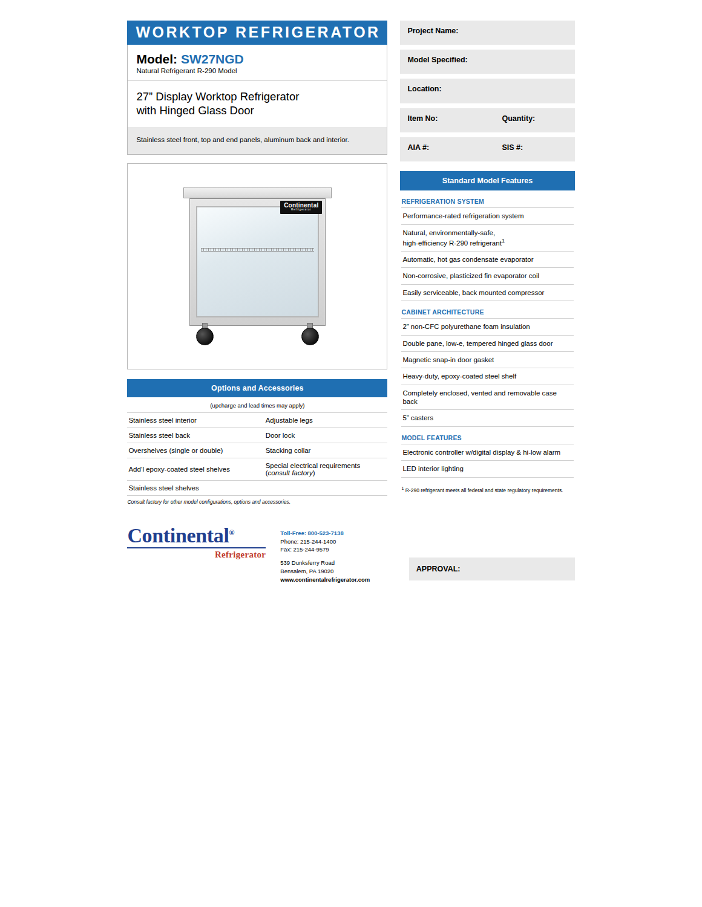WORKTOP REFRIGERATOR
Model: SW27NGD
Natural Refrigerant R-290 Model
27” Display Worktop Refrigerator
with Hinged Glass Door
Stainless steel front, top and end panels, aluminum back and interior.
Continental
Refrigerator
Options and Accessories
(upcharge and lead times may apply)
| Stainless steel interior | Adjustable legs |
| Stainless steel back | Door lock |
| Overshelves (single or double) | Stacking collar |
| Add’l epoxy-coated steel shelves | Special electrical requirements ( consult factory ) |
| Stainless steel shelves | |
Consult factory for other model configurations, options and accessories.
Project Name:
Model Specified:
Location:
Item No:Quantity:
AIA #:SIS #:
Standard Model Features
REFRIGERATION SYSTEM
Performance-rated refrigeration system
Natural, environmentally-safe,
high-efficiency R-290 refrigerant1
Automatic, hot gas condensate evaporator
Non-corrosive, plasticized fin evaporator coil
Easily serviceable, back mounted compressor
CABINET ARCHITECTURE
2” non-CFC polyurethane foam insulation
Double pane, low-e, tempered hinged glass door
Magnetic snap-in door gasket
Heavy-duty, epoxy-coated steel shelf
Completely enclosed, vented and removable case back
5” casters
MODEL FEATURES
Electronic controller w/digital display & hi-low alarm
LED interior lighting
1 R-290 refrigerant meets all federal and state regulatory requirements.
Continental®
Refrigerator
Toll-Free: 800-523-7138
Phone: 215-244-1400
Fax: 215-244-9579
539 Dunksferry Road
Bensalem, PA 19020
www.continentalrefrigerator.com
APPROVAL: